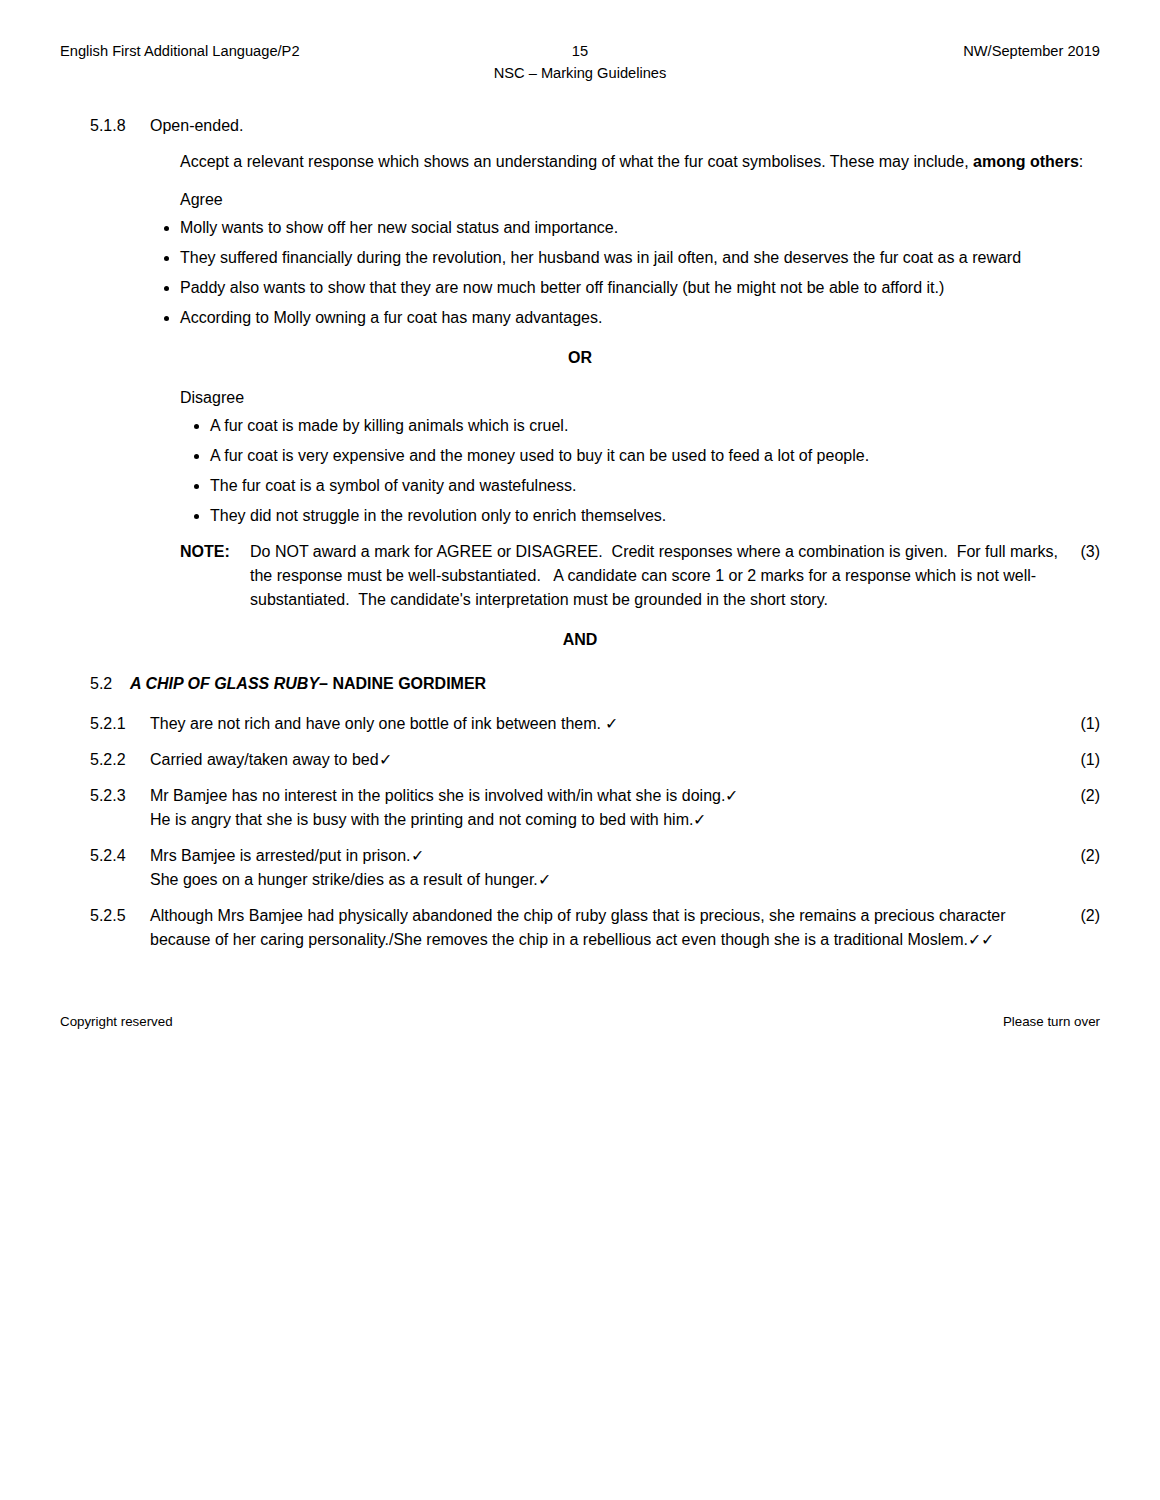English First Additional Language/P2
15
NW/September 2019
NSC – Marking Guidelines
5.1.8
Open-ended.
Accept a relevant response which shows an understanding of what the fur coat symbolises. These may include, among others:
Agree
Molly wants to show off her new social status and importance.
They suffered financially during the revolution, her husband was in jail often, and she deserves the fur coat as a reward
Paddy also wants to show that they are now much better off financially (but he might not be able to afford it.)
According to Molly owning a fur coat has many advantages.
OR
Disagree
A fur coat is made by killing animals which is cruel.
A fur coat is very expensive and the money used to buy it can be used to feed a lot of people.
The fur coat is a symbol of vanity and wastefulness.
They did not struggle in the revolution only to enrich themselves.
NOTE:
(3) Do NOT award a mark for AGREE or DISAGREE. Credit responses where a combination is given. For full marks, the response must be well-substantiated. A candidate can score 1 or 2 marks for a response which is not well-substantiated. The candidate's interpretation must be grounded in the short story.
AND
5.2 A CHIP OF GLASS RUBY– NADINE GORDIMER
5.2.1
(1) They are not rich and have only one bottle of ink between them. ✓
5.2.2
(1) Carried away/taken away to bed✓
5.2.3
(2) Mr Bamjee has no interest in the politics she is involved with/in what she is doing.✓
He is angry that she is busy with the printing and not coming to bed with him.✓
5.2.4
(2) Mrs Bamjee is arrested/put in prison.✓
She goes on a hunger strike/dies as a result of hunger.✓
5.2.5
(2) Although Mrs Bamjee had physically abandoned the chip of ruby glass that is precious, she remains a precious character because of her caring personality./She removes the chip in a rebellious act even though she is a traditional Moslem.✓✓
Copyright reserved
Please turn over